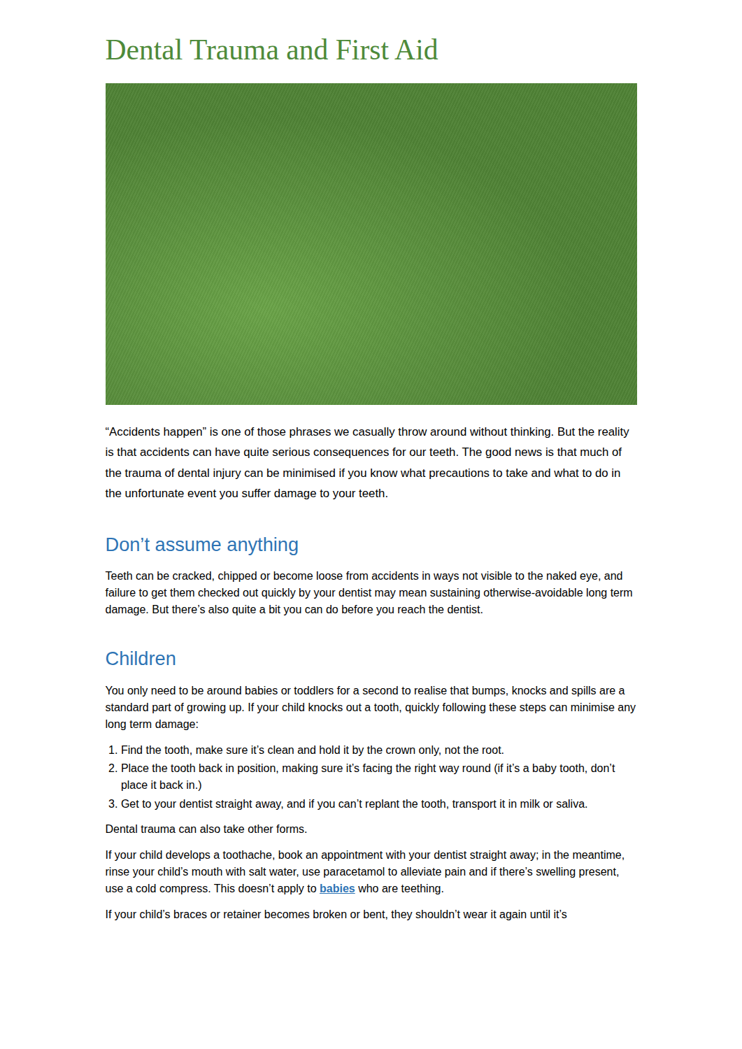Dental Trauma and First Aid
“Accidents happen” is one of those phrases we casually throw around without thinking. But the reality is that accidents can have quite serious consequences for our teeth. The good news is that much of the trauma of dental injury can be minimised if you know what precautions to take and what to do in the unfortunate event you suffer damage to your teeth.
Don’t assume anything
Teeth can be cracked, chipped or become loose from accidents in ways not visible to the naked eye, and failure to get them checked out quickly by your dentist may mean sustaining otherwise-avoidable long term damage. But there’s also quite a bit you can do before you reach the dentist.
Children
You only need to be around babies or toddlers for a second to realise that bumps, knocks and spills are a standard part of growing up. If your child knocks out a tooth, quickly following these steps can minimise any long term damage:
Find the tooth, make sure it’s clean and hold it by the crown only, not the root.
Place the tooth back in position, making sure it’s facing the right way round (if it’s a baby tooth, don’t place it back in.)
Get to your dentist straight away, and if you can’t replant the tooth, transport it in milk or saliva.
Dental trauma can also take other forms.
If your child develops a toothache, book an appointment with your dentist straight away; in the meantime, rinse your child’s mouth with salt water, use paracetamol to alleviate pain and if there’s swelling present, use a cold compress. This doesn’t apply to babies who are teething.
If your child’s braces or retainer becomes broken or bent, they shouldn’t wear it again until it’s